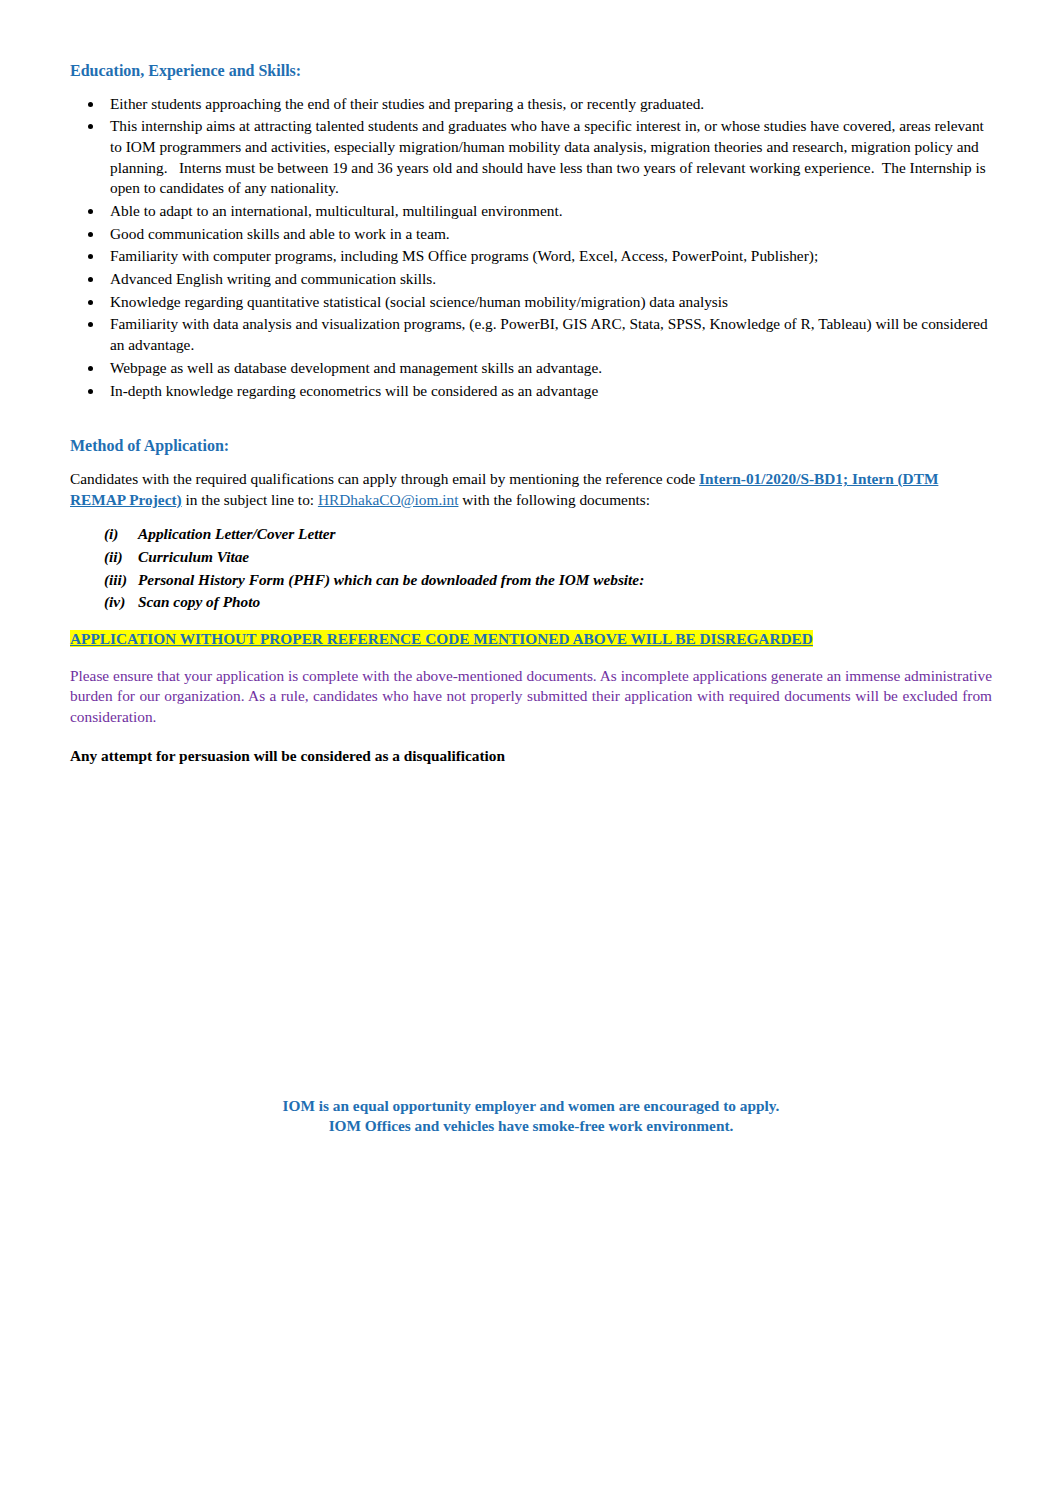Education, Experience and Skills:
Either students approaching the end of their studies and preparing a thesis, or recently graduated.
This internship aims at attracting talented students and graduates who have a specific interest in, or whose studies have covered, areas relevant to IOM programmers and activities, especially migration/human mobility data analysis, migration theories and research, migration policy and planning. Interns must be between 19 and 36 years old and should have less than two years of relevant working experience. The Internship is open to candidates of any nationality.
Able to adapt to an international, multicultural, multilingual environment.
Good communication skills and able to work in a team.
Familiarity with computer programs, including MS Office programs (Word, Excel, Access, PowerPoint, Publisher);
Advanced English writing and communication skills.
Knowledge regarding quantitative statistical (social science/human mobility/migration) data analysis
Familiarity with data analysis and visualization programs, (e.g. PowerBI, GIS ARC, Stata, SPSS, Knowledge of R, Tableau) will be considered an advantage.
Webpage as well as database development and management skills an advantage.
In-depth knowledge regarding econometrics will be considered as an advantage
Method of Application:
Candidates with the required qualifications can apply through email by mentioning the reference code Intern-01/2020/S-BD1; Intern (DTM REMAP Project) in the subject line to: HRDhakaCO@iom.int with the following documents:
(i) Application Letter/Cover Letter
(ii) Curriculum Vitae
(iii) Personal History Form (PHF) which can be downloaded from the IOM website:
(iv) Scan copy of Photo
APPLICATION WITHOUT PROPER REFERENCE CODE MENTIONED ABOVE WILL BE DISREGARDED
Please ensure that your application is complete with the above-mentioned documents. As incomplete applications generate an immense administrative burden for our organization. As a rule, candidates who have not properly submitted their application with required documents will be excluded from consideration.
Any attempt for persuasion will be considered as a disqualification
IOM is an equal opportunity employer and women are encouraged to apply.
IOM Offices and vehicles have smoke-free work environment.